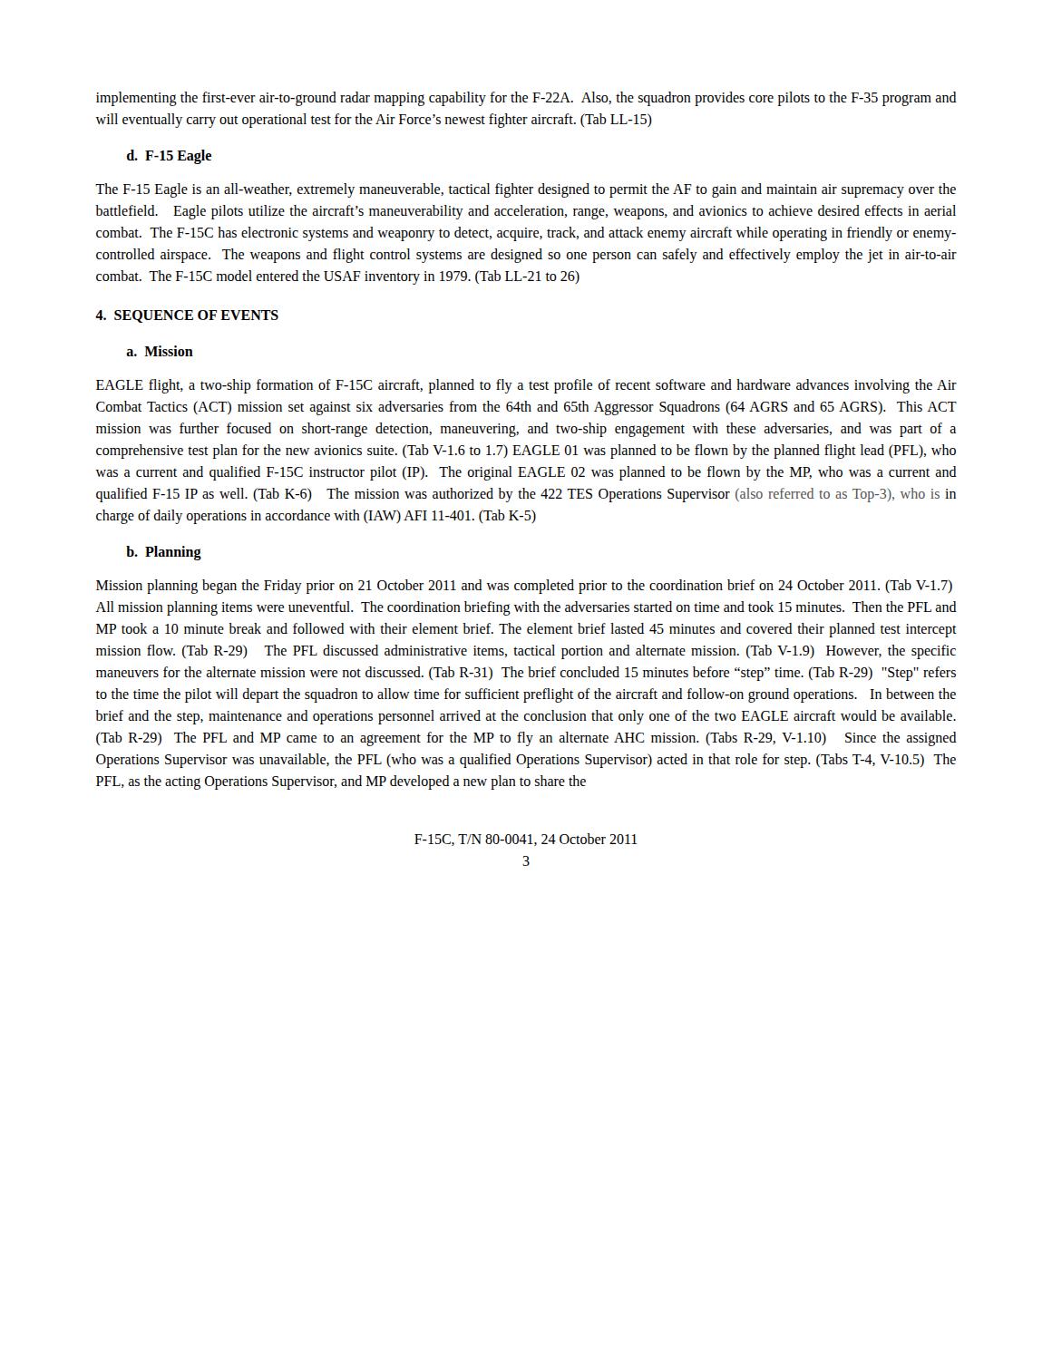implementing the first-ever air-to-ground radar mapping capability for the F-22A. Also, the squadron provides core pilots to the F-35 program and will eventually carry out operational test for the Air Force’s newest fighter aircraft. (Tab LL-15)
d. F-15 Eagle
The F-15 Eagle is an all-weather, extremely maneuverable, tactical fighter designed to permit the AF to gain and maintain air supremacy over the battlefield. Eagle pilots utilize the aircraft’s maneuverability and acceleration, range, weapons, and avionics to achieve desired effects in aerial combat. The F-15C has electronic systems and weaponry to detect, acquire, track, and attack enemy aircraft while operating in friendly or enemy-controlled airspace. The weapons and flight control systems are designed so one person can safely and effectively employ the jet in air-to-air combat. The F-15C model entered the USAF inventory in 1979. (Tab LL-21 to 26)
4. SEQUENCE OF EVENTS
a. Mission
EAGLE flight, a two-ship formation of F-15C aircraft, planned to fly a test profile of recent software and hardware advances involving the Air Combat Tactics (ACT) mission set against six adversaries from the 64th and 65th Aggressor Squadrons (64 AGRS and 65 AGRS). This ACT mission was further focused on short-range detection, maneuvering, and two-ship engagement with these adversaries, and was part of a comprehensive test plan for the new avionics suite. (Tab V-1.6 to 1.7) EAGLE 01 was planned to be flown by the planned flight lead (PFL), who was a current and qualified F-15C instructor pilot (IP). The original EAGLE 02 was planned to be flown by the MP, who was a current and qualified F-15 IP as well. (Tab K-6) The mission was authorized by the 422 TES Operations Supervisor (also referred to as Top-3), who is in charge of daily operations in accordance with (IAW) AFI 11-401. (Tab K-5)
b. Planning
Mission planning began the Friday prior on 21 October 2011 and was completed prior to the coordination brief on 24 October 2011. (Tab V-1.7) All mission planning items were uneventful. The coordination briefing with the adversaries started on time and took 15 minutes. Then the PFL and MP took a 10 minute break and followed with their element brief. The element brief lasted 45 minutes and covered their planned test intercept mission flow. (Tab R-29) The PFL discussed administrative items, tactical portion and alternate mission. (Tab V-1.9) However, the specific maneuvers for the alternate mission were not discussed. (Tab R-31) The brief concluded 15 minutes before “step” time. (Tab R-29) "Step" refers to the time the pilot will depart the squadron to allow time for sufficient preflight of the aircraft and follow-on ground operations. In between the brief and the step, maintenance and operations personnel arrived at the conclusion that only one of the two EAGLE aircraft would be available. (Tab R-29) The PFL and MP came to an agreement for the MP to fly an alternate AHC mission. (Tabs R-29, V-1.10) Since the assigned Operations Supervisor was unavailable, the PFL (who was a qualified Operations Supervisor) acted in that role for step. (Tabs T-4, V-10.5) The PFL, as the acting Operations Supervisor, and MP developed a new plan to share the
F-15C, T/N 80-0041, 24 October 2011
3